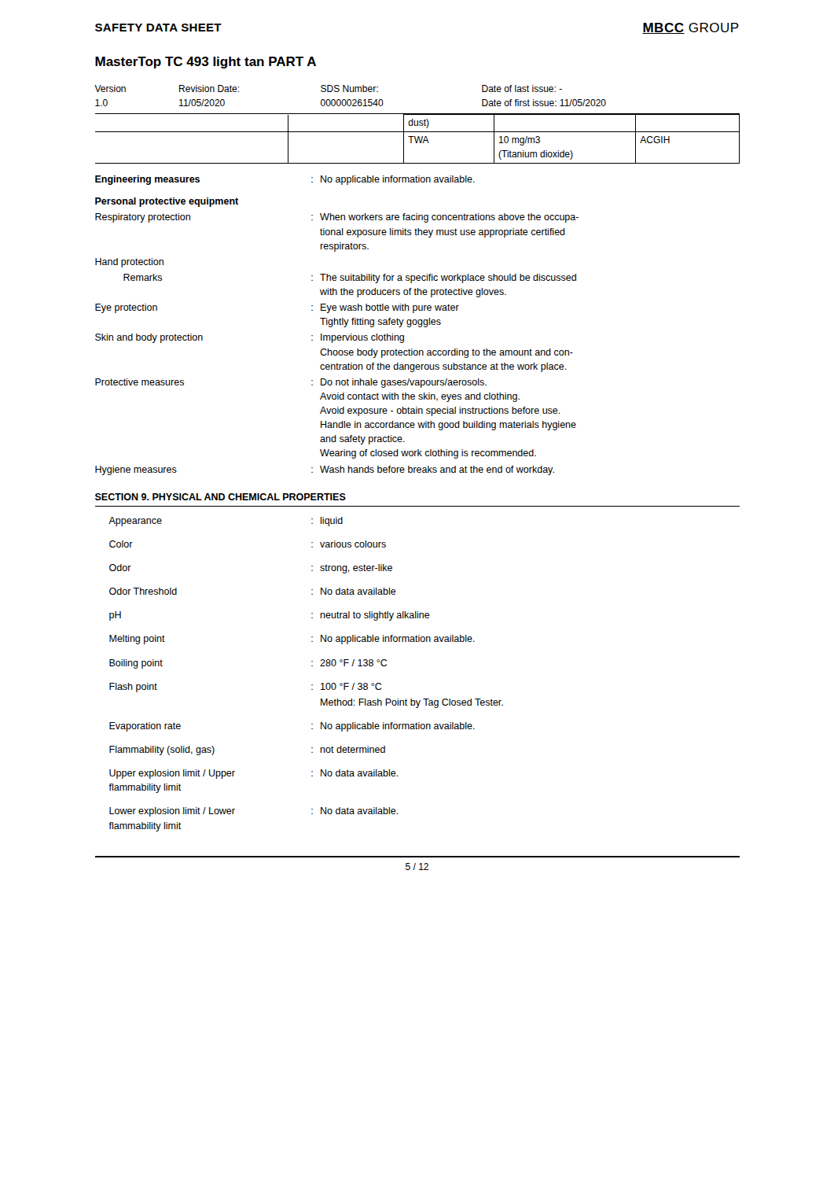SAFETY DATA SHEET
MBCC GROUP
MasterTop TC 493 light tan PART A
| Version 1.0 | Revision Date: 11/05/2020 | SDS Number: 000000261540 | Date of last issue: - Date of first issue: 11/05/2020 |
| | | dust) | | |
| | | TWA | 10 mg/m3 (Titanium dioxide) | ACGIH |
| Engineering measures | : | No applicable information available. |
| Personal protective equipment |
| Respiratory protection | : | When workers are facing concentrations above the occupa- tional exposure limits they must use appropriate certified respirators. |
| Hand protection | | |
| Remarks | : | The suitability for a specific workplace should be discussed with the producers of the protective gloves. |
| Eye protection | : | Eye wash bottle with pure water Tightly fitting safety goggles |
| Skin and body protection | : | Impervious clothing Choose body protection according to the amount and con- centration of the dangerous substance at the work place. |
| Protective measures | : | Do not inhale gases/vapours/aerosols. Avoid contact with the skin, eyes and clothing. Avoid exposure - obtain special instructions before use. Handle in accordance with good building materials hygiene and safety practice. Wearing of closed work clothing is recommended. |
| Hygiene measures | : | Wash hands before breaks and at the end of workday. |
SECTION 9. PHYSICAL AND CHEMICAL PROPERTIES
| Appearance | : | liquid |
| Color | : | various colours |
| Odor | : | strong, ester-like |
| Odor Threshold | : | No data available |
| pH | : | neutral to slightly alkaline |
| Melting point | : | No applicable information available. |
| Boiling point | : | 280 °F / 138 °C |
| Flash point | : | 100 °F / 38 °C |
| | | Method: Flash Point by Tag Closed Tester. |
| Evaporation rate | : | No applicable information available. |
| Flammability (solid, gas) | : | not determined |
| Upper explosion limit / Upper flammability limit | : | No data available. |
| Lower explosion limit / Lower flammability limit | : | No data available. |
5 / 12